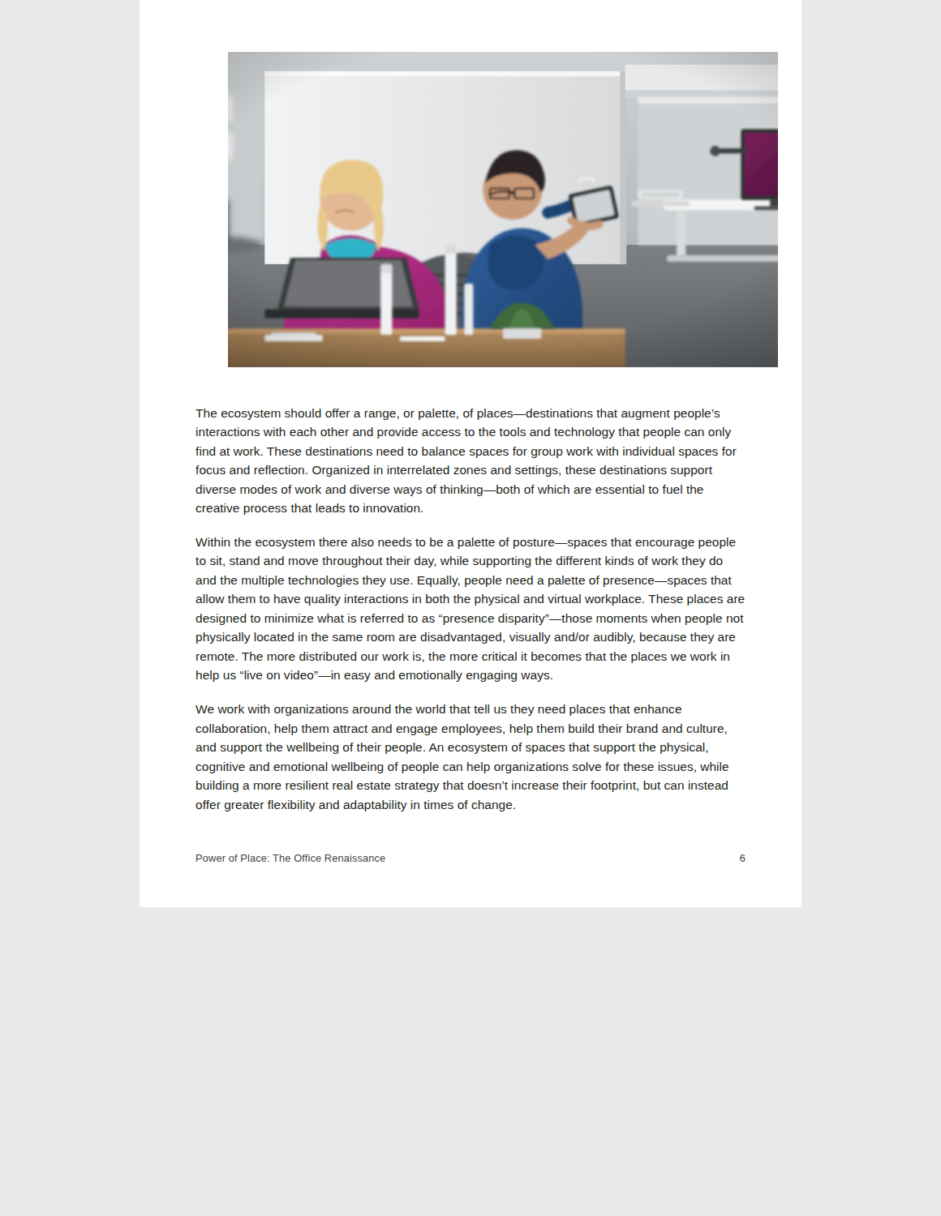The ecosystem should offer a range, or palette, of places—destinations that augment people’s interactions with each other and provide access to the tools and technology that people can only find at work. These destinations need to balance spaces for group work with individual spaces for focus and reflection. Organized in interrelated zones and settings, these destinations support diverse modes of work and diverse ways of thinking—both of which are essential to fuel the creative process that leads to innovation.
Within the ecosystem there also needs to be a palette of posture—spaces that encourage people to sit, stand and move throughout their day, while supporting the different kinds of work they do and the multiple technologies they use. Equally, people need a palette of presence—spaces that allow them to have quality interactions in both the physical and virtual workplace. These places are designed to minimize what is referred to as “presence disparity”—those moments when people not physically located in the same room are disadvantaged, visually and/or audibly, because they are remote. The more distributed our work is, the more critical it becomes that the places we work in help us “live on video”—in easy and emotionally engaging ways.
We work with organizations around the world that tell us they need places that enhance collaboration, help them attract and engage employees, help them build their brand and culture, and support the wellbeing of their people. An ecosystem of spaces that support the physical, cognitive and emotional wellbeing of people can help organizations solve for these issues, while building a more resilient real estate strategy that doesn’t increase their footprint, but can instead offer greater flexibility and adaptability in times of change.
Power of Place: The Office Renaissance 6